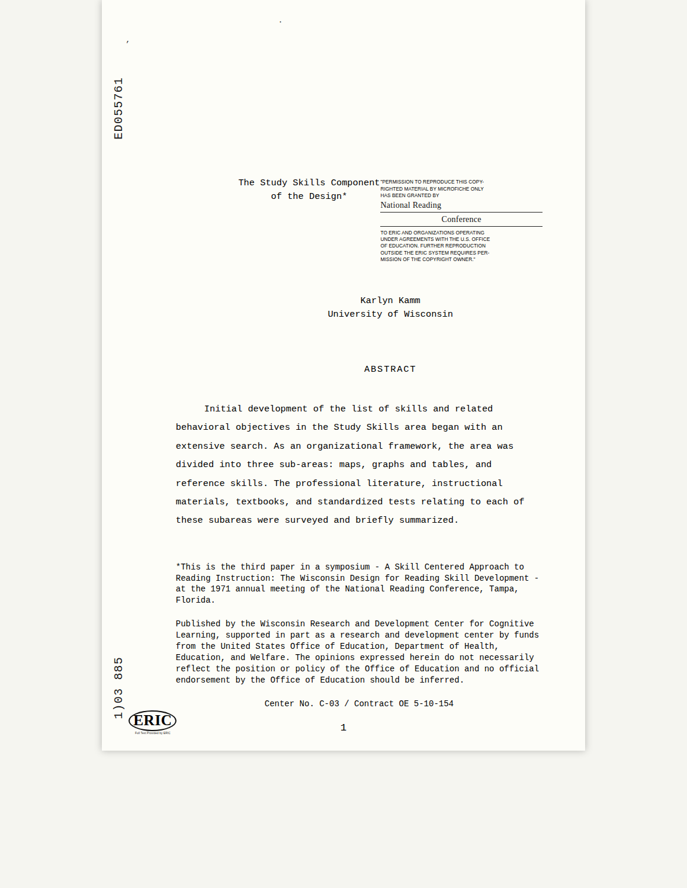.
,
ED055761
1)03 885
The Study Skills Component
of the Design*
"PERMISSION TO REPRODUCE THIS COPY- RIGHTED MATERIAL BY MICROFICHE ONLY HAS BEEN GRANTED BY National Reading Conference TO ERIC AND ORGANIZATIONS OPERATING UNDER AGREEMENTS WITH THE U.S. OFFICE OF EDUCATION. FURTHER REPRODUCTION OUTSIDE THE ERIC SYSTEM REQUIRES PER- MISSION OF THE COPYRIGHT OWNER."
Karlyn Kamm
University of Wisconsin
ABSTRACT
Initial development of the list of skills and related behavioral objectives in the Study Skills area began with an extensive search. As an organizational framework, the area was divided into three sub-areas: maps, graphs and tables, and reference skills. The professional literature, instructional materials, textbooks, and standardized tests relating to each of these subareas were surveyed and briefly summarized.
*This is the third paper in a symposium - A Skill Centered Approach to Reading Instruction: The Wisconsin Design for Reading Skill Development - at the 1971 annual meeting of the National Reading Conference, Tampa, Florida.
Published by the Wisconsin Research and Development Center for Cognitive Learning, supported in part as a research and development center by funds from the United States Office of Education, Department of Health, Education, and Welfare. The opinions expressed herein do not necessarily reflect the position or policy of the Office of Education and no official endorsement by the Office of Education should be inferred.
Center No. C-03 / Contract OE 5-10-154
ERIC
Full Text Provided by ERIC
1